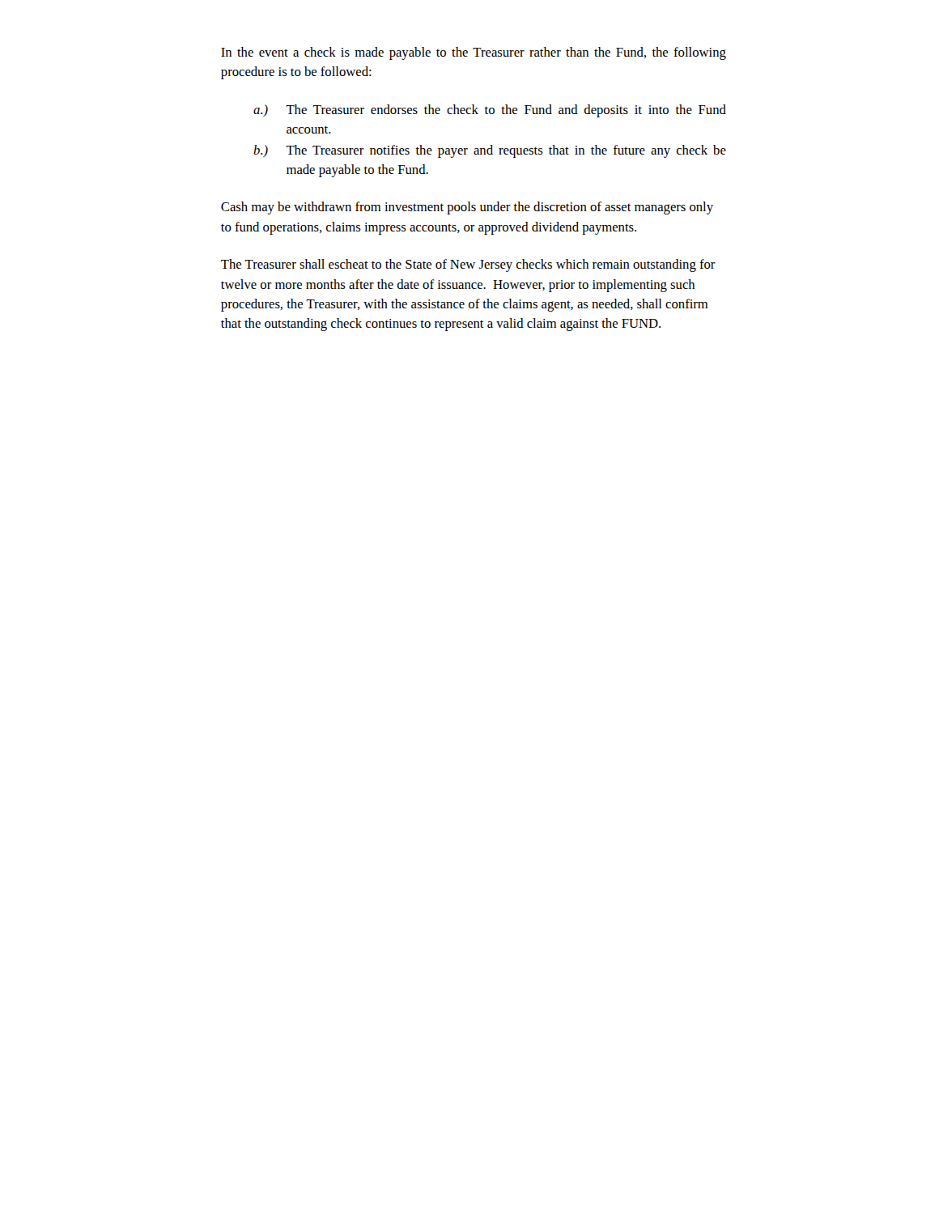In the event a check is made payable to the Treasurer rather than the Fund, the following procedure is to be followed:
a.) The Treasurer endorses the check to the Fund and deposits it into the Fund account.
b.) The Treasurer notifies the payer and requests that in the future any check be made payable to the Fund.
Cash may be withdrawn from investment pools under the discretion of asset managers only to fund operations, claims impress accounts, or approved dividend payments.
The Treasurer shall escheat to the State of New Jersey checks which remain outstanding for twelve or more months after the date of issuance. However, prior to implementing such procedures, the Treasurer, with the assistance of the claims agent, as needed, shall confirm that the outstanding check continues to represent a valid claim against the FUND.